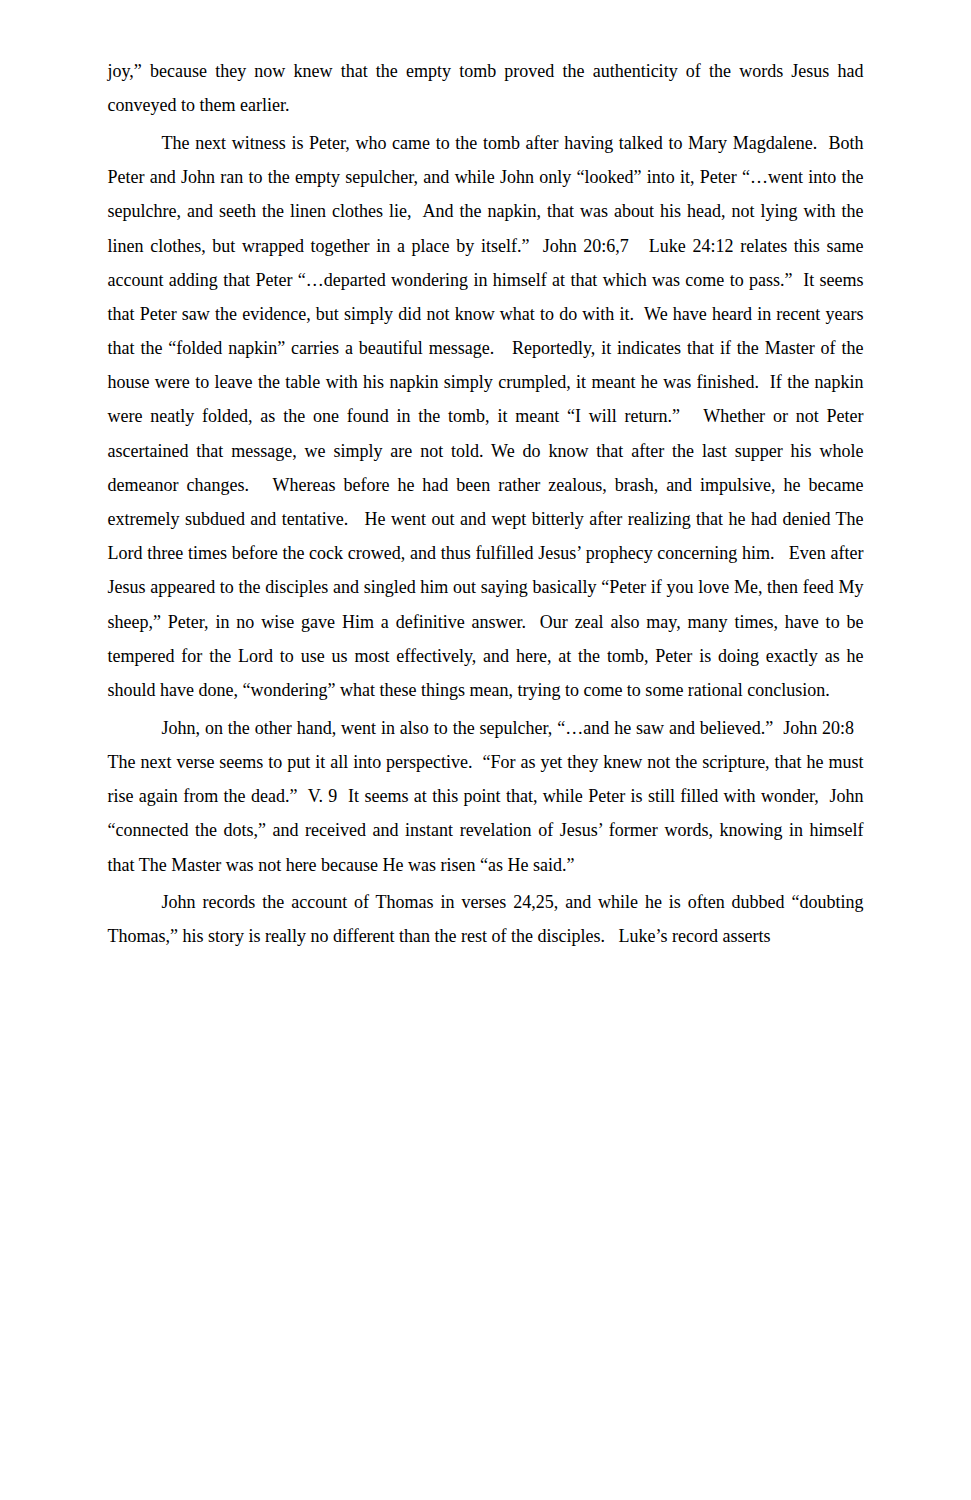joy,” because they now knew that the empty tomb proved the authenticity of the words Jesus had conveyed to them earlier.
The next witness is Peter, who came to the tomb after having talked to Mary Magdalene. Both Peter and John ran to the empty sepulcher, and while John only “looked” into it, Peter “…went into the sepulchre, and seeth the linen clothes lie, And the napkin, that was about his head, not lying with the linen clothes, but wrapped together in a place by itself.” John 20:6,7 Luke 24:12 relates this same account adding that Peter “…departed wondering in himself at that which was come to pass.” It seems that Peter saw the evidence, but simply did not know what to do with it. We have heard in recent years that the “folded napkin” carries a beautiful message. Reportedly, it indicates that if the Master of the house were to leave the table with his napkin simply crumpled, it meant he was finished. If the napkin were neatly folded, as the one found in the tomb, it meant “I will return.” Whether or not Peter ascertained that message, we simply are not told. We do know that after the last supper his whole demeanor changes. Whereas before he had been rather zealous, brash, and impulsive, he became extremely subdued and tentative. He went out and wept bitterly after realizing that he had denied The Lord three times before the cock crowed, and thus fulfilled Jesus’ prophecy concerning him. Even after Jesus appeared to the disciples and singled him out saying basically “Peter if you love Me, then feed My sheep,” Peter, in no wise gave Him a definitive answer. Our zeal also may, many times, have to be tempered for the Lord to use us most effectively, and here, at the tomb, Peter is doing exactly as he should have done, “wondering” what these things mean, trying to come to some rational conclusion.
John, on the other hand, went in also to the sepulcher, “…and he saw and believed.” John 20:8 The next verse seems to put it all into perspective. “For as yet they knew not the scripture, that he must rise again from the dead.” V. 9 It seems at this point that, while Peter is still filled with wonder, John “connected the dots,” and received and instant revelation of Jesus’ former words, knowing in himself that The Master was not here because He was risen “as He said.”
John records the account of Thomas in verses 24,25, and while he is often dubbed “doubting Thomas,” his story is really no different than the rest of the disciples. Luke’s record asserts